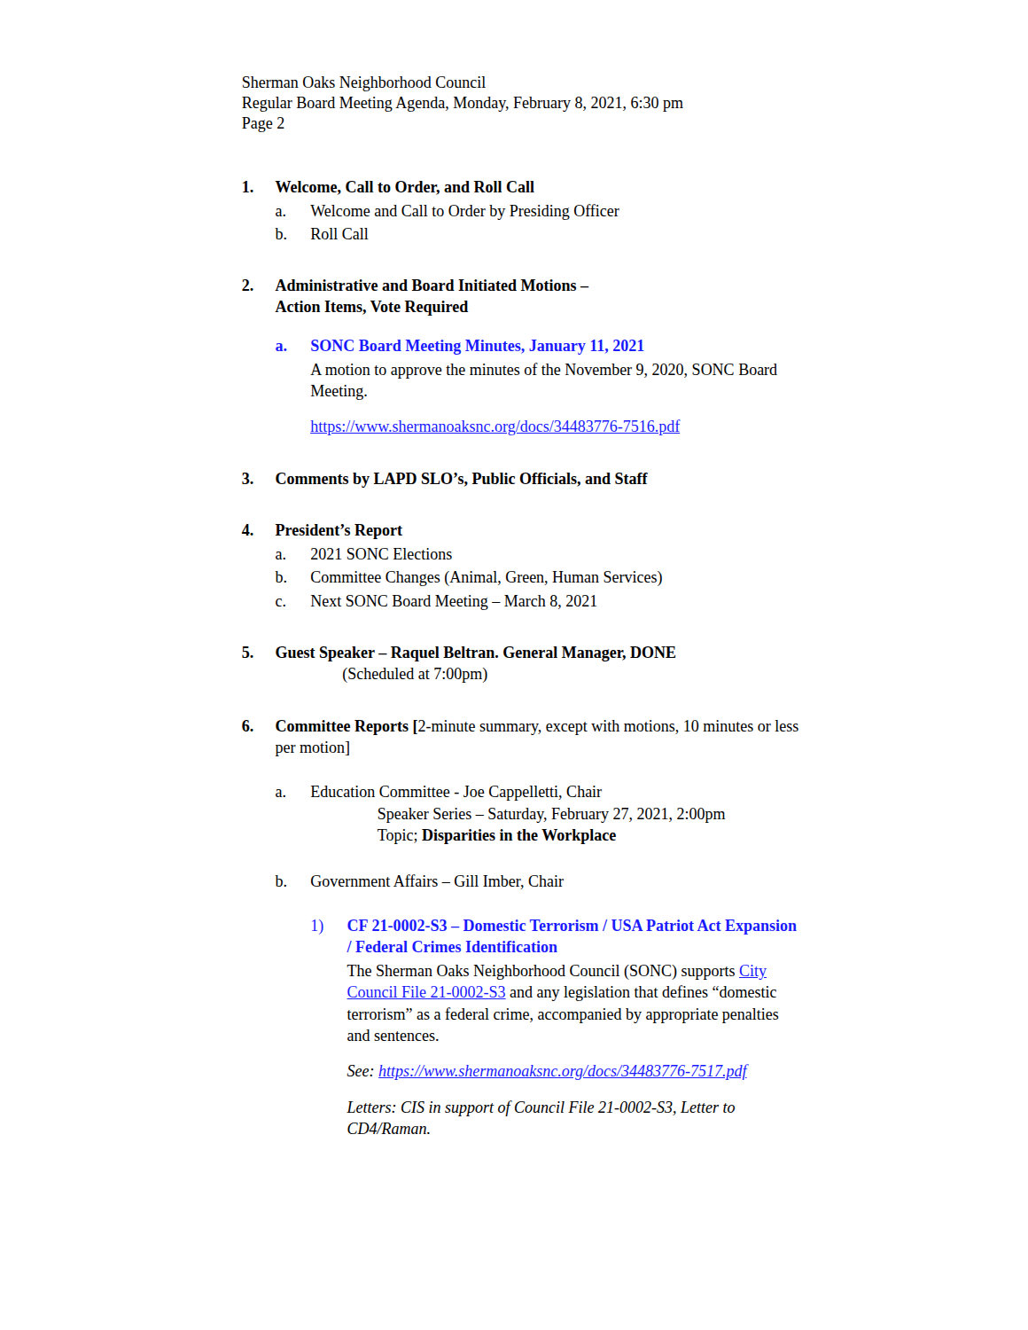Sherman Oaks Neighborhood Council
Regular Board Meeting Agenda, Monday, February 8, 2021, 6:30 pm
Page 2
1. Welcome, Call to Order, and Roll Call
a. Welcome and Call to Order by Presiding Officer
b. Roll Call
2. Administrative and Board Initiated Motions –
Action Items, Vote Required
a. SONC Board Meeting Minutes, January 11, 2021
A motion to approve the minutes of the November 9, 2020, SONC Board Meeting.
https://www.shermanoaksnc.org/docs/34483776-7516.pdf
3. Comments by LAPD SLO’s, Public Officials, and Staff
4. President’s Report
a. 2021 SONC Elections
b. Committee Changes (Animal, Green, Human Services)
c. Next SONC Board Meeting – March 8, 2021
5. Guest Speaker – Raquel Beltran. General Manager, DONE
(Scheduled at 7:00pm)
6. Committee Reports [2-minute summary, except with motions, 10 minutes or less per motion]
a. Education Committee - Joe Cappelletti, Chair
Speaker Series – Saturday, February 27, 2021, 2:00pm
Topic; Disparities in the Workplace
b. Government Affairs – Gill Imber, Chair
1) CF 21-0002-S3 – Domestic Terrorism / USA Patriot Act Expansion / Federal Crimes Identification
The Sherman Oaks Neighborhood Council (SONC) supports City Council File 21-0002-S3 and any legislation that defines “domestic terrorism” as a federal crime, accompanied by appropriate penalties and sentences.
See: https://www.shermanoaksnc.org/docs/34483776-7517.pdf
Letters: CIS in support of Council File 21-0002-S3, Letter to CD4/Raman.